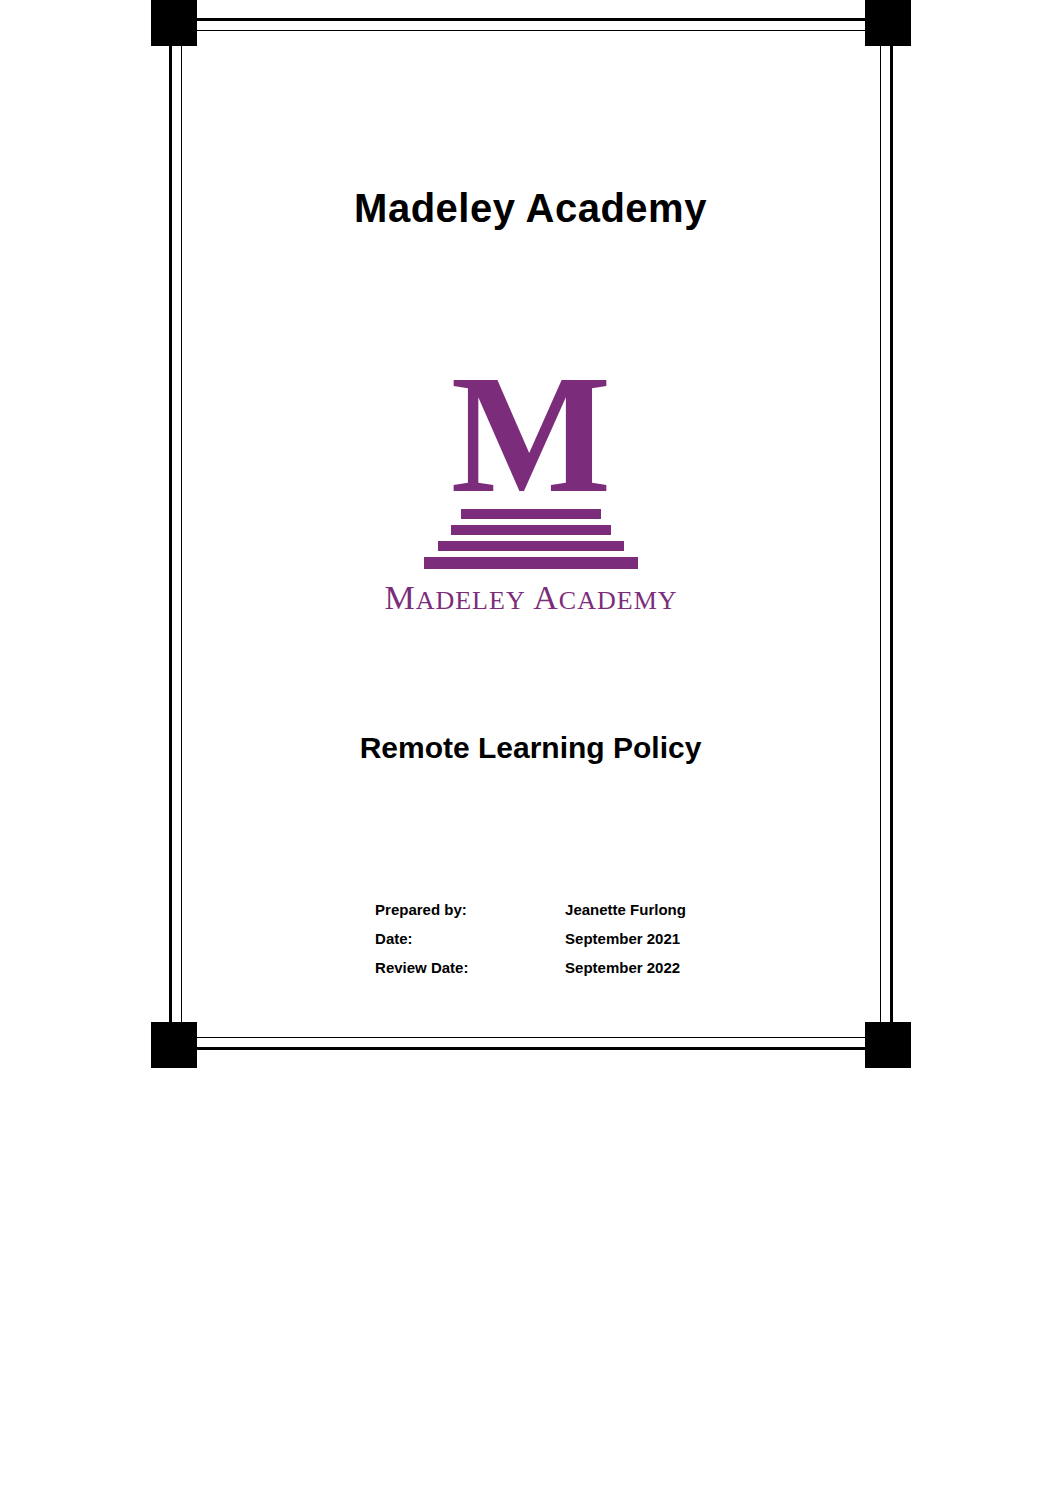Madeley Academy
Madeley Academy logo M MADELEY ACADEMY
Remote Learning Policy
| Prepared by: | Jeanette Furlong |
| Date: | September 2021 |
| Review Date: | September 2022 |